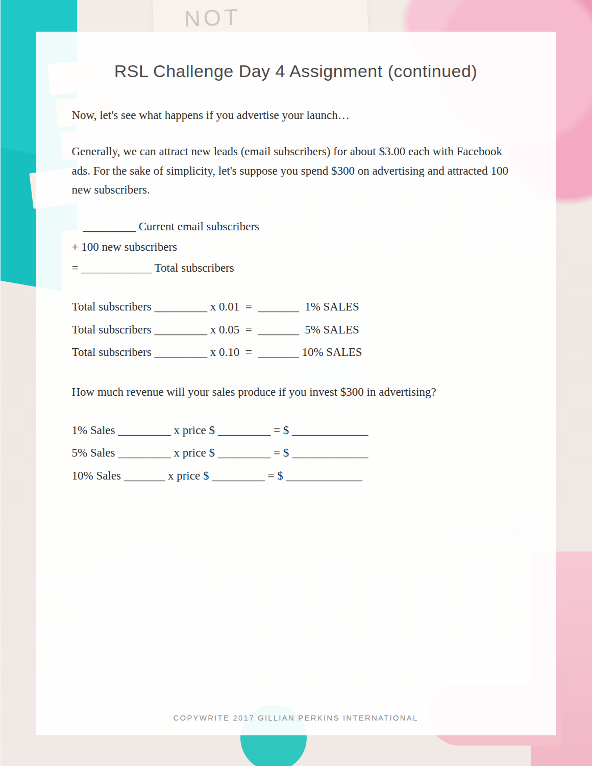NOT
MY STORY
RSL Challenge Day 4 Assignment (continued)
Now, let's see what happens if you advertise your launch…
Generally, we can attract new leads (email subscribers) for about $3.00 each with Facebook ads. For the sake of simplicity, let's suppose you spend $300 on advertising and attracted 100 new subscribers.
_________ Current email subscribers
+ 100 new subscribers
= ____________ Total subscribers
Total subscribers _________ x 0.01 = _______ 1% SALES
Total subscribers _________ x 0.05 = _______ 5% SALES
Total subscribers _________ x 0.10 = _______ 10% SALES
How much revenue will your sales produce if you invest $300 in advertising?
1% Sales _________ x price $ _________ = $ _____________
5% Sales _________ x price $ _________ = $ _____________
10% Sales _______ x price $ _________ = $ _____________
COPYWRITE 2017 GILLIAN PERKINS INTERNATIONAL